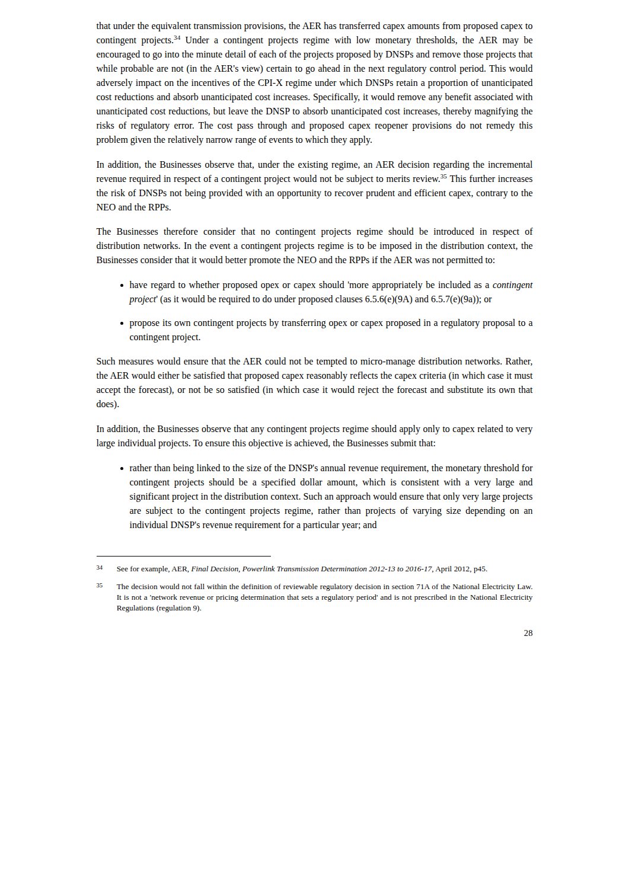that under the equivalent transmission provisions, the AER has transferred capex amounts from proposed capex to contingent projects.34 Under a contingent projects regime with low monetary thresholds, the AER may be encouraged to go into the minute detail of each of the projects proposed by DNSPs and remove those projects that while probable are not (in the AER's view) certain to go ahead in the next regulatory control period. This would adversely impact on the incentives of the CPI-X regime under which DNSPs retain a proportion of unanticipated cost reductions and absorb unanticipated cost increases. Specifically, it would remove any benefit associated with unanticipated cost reductions, but leave the DNSP to absorb unanticipated cost increases, thereby magnifying the risks of regulatory error. The cost pass through and proposed capex reopener provisions do not remedy this problem given the relatively narrow range of events to which they apply.
In addition, the Businesses observe that, under the existing regime, an AER decision regarding the incremental revenue required in respect of a contingent project would not be subject to merits review.35 This further increases the risk of DNSPs not being provided with an opportunity to recover prudent and efficient capex, contrary to the NEO and the RPPs.
The Businesses therefore consider that no contingent projects regime should be introduced in respect of distribution networks. In the event a contingent projects regime is to be imposed in the distribution context, the Businesses consider that it would better promote the NEO and the RPPs if the AER was not permitted to:
have regard to whether proposed opex or capex should 'more appropriately be included as a contingent project' (as it would be required to do under proposed clauses 6.5.6(e)(9A) and 6.5.7(e)(9a)); or
propose its own contingent projects by transferring opex or capex proposed in a regulatory proposal to a contingent project.
Such measures would ensure that the AER could not be tempted to micro-manage distribution networks. Rather, the AER would either be satisfied that proposed capex reasonably reflects the capex criteria (in which case it must accept the forecast), or not be so satisfied (in which case it would reject the forecast and substitute its own that does).
In addition, the Businesses observe that any contingent projects regime should apply only to capex related to very large individual projects. To ensure this objective is achieved, the Businesses submit that:
rather than being linked to the size of the DNSP's annual revenue requirement, the monetary threshold for contingent projects should be a specified dollar amount, which is consistent with a very large and significant project in the distribution context. Such an approach would ensure that only very large projects are subject to the contingent projects regime, rather than projects of varying size depending on an individual DNSP's revenue requirement for a particular year; and
34
See for example, AER, Final Decision, Powerlink Transmission Determination 2012-13 to 2016-17, April 2012, p45.
35
The decision would not fall within the definition of reviewable regulatory decision in section 71A of the National Electricity Law. It is not a 'network revenue or pricing determination that sets a regulatory period' and is not prescribed in the National Electricity Regulations (regulation 9).
28